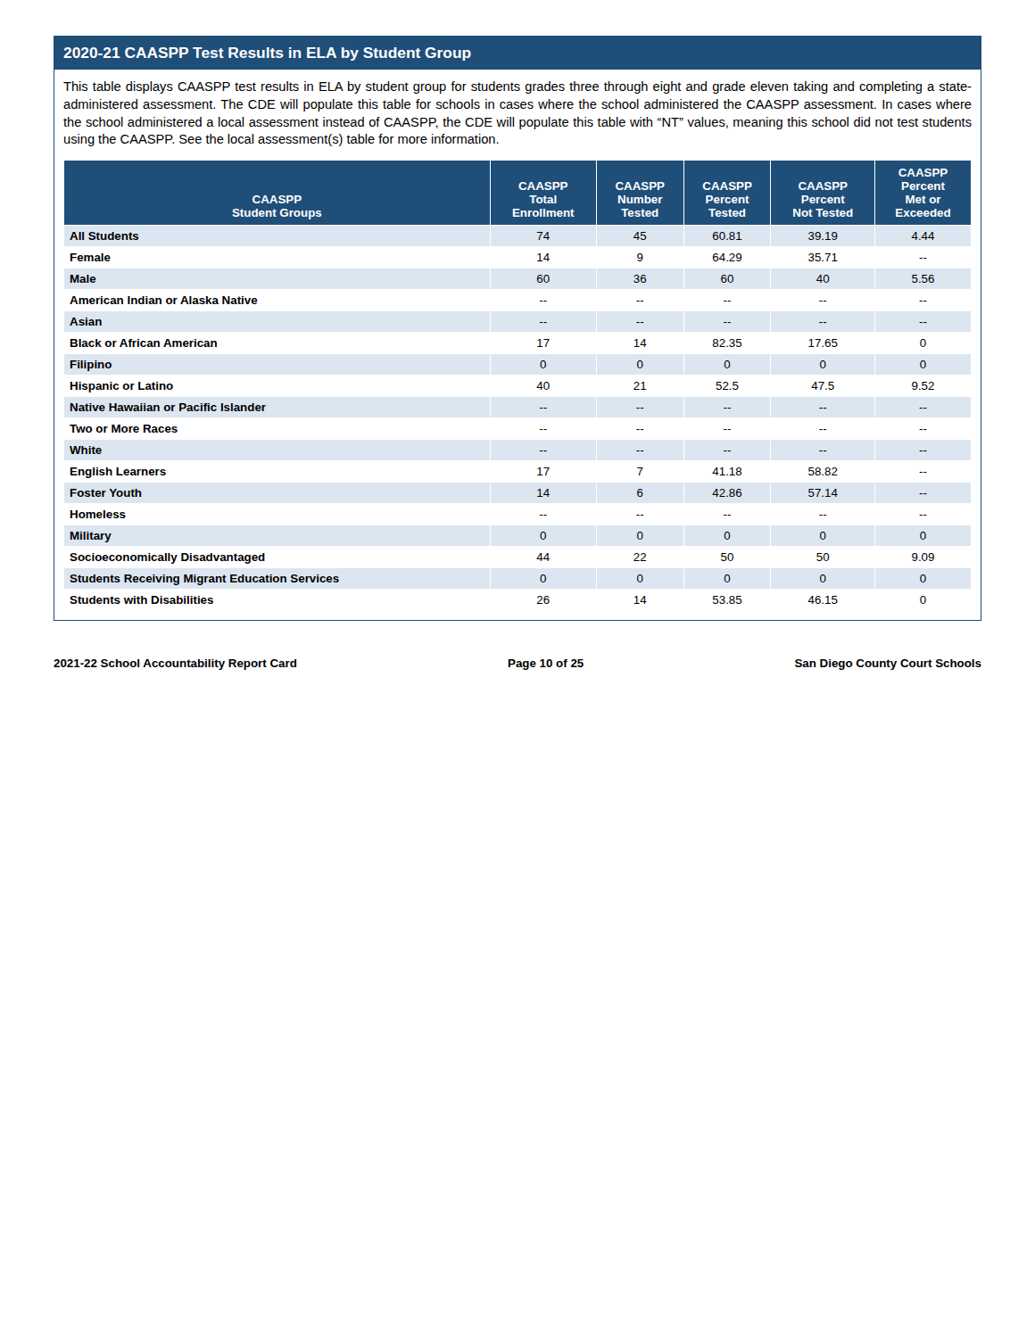2020-21 CAASPP Test Results in ELA by Student Group
This table displays CAASPP test results in ELA by student group for students grades three through eight and grade eleven taking and completing a state-administered assessment. The CDE will populate this table for schools in cases where the school administered the CAASPP assessment. In cases where the school administered a local assessment instead of CAASPP, the CDE will populate this table with “NT” values, meaning this school did not test students using the CAASPP. See the local assessment(s) table for more information.
| CAASPP Student Groups | CAASPP Total Enrollment | CAASPP Number Tested | CAASPP Percent Tested | CAASPP Percent Not Tested | CAASPP Percent Met or Exceeded |
| --- | --- | --- | --- | --- | --- |
| All Students | 74 | 45 | 60.81 | 39.19 | 4.44 |
| Female | 14 | 9 | 64.29 | 35.71 | -- |
| Male | 60 | 36 | 60 | 40 | 5.56 |
| American Indian or Alaska Native | -- | -- | -- | -- | -- |
| Asian | -- | -- | -- | -- | -- |
| Black or African American | 17 | 14 | 82.35 | 17.65 | 0 |
| Filipino | 0 | 0 | 0 | 0 | 0 |
| Hispanic or Latino | 40 | 21 | 52.5 | 47.5 | 9.52 |
| Native Hawaiian or Pacific Islander | -- | -- | -- | -- | -- |
| Two or More Races | -- | -- | -- | -- | -- |
| White | -- | -- | -- | -- | -- |
| English Learners | 17 | 7 | 41.18 | 58.82 | -- |
| Foster Youth | 14 | 6 | 42.86 | 57.14 | -- |
| Homeless | -- | -- | -- | -- | -- |
| Military | 0 | 0 | 0 | 0 | 0 |
| Socioeconomically Disadvantaged | 44 | 22 | 50 | 50 | 9.09 |
| Students Receiving Migrant Education Services | 0 | 0 | 0 | 0 | 0 |
| Students with Disabilities | 26 | 14 | 53.85 | 46.15 | 0 |
2021-22 School Accountability Report Card Page 10 of 25 San Diego County Court Schools